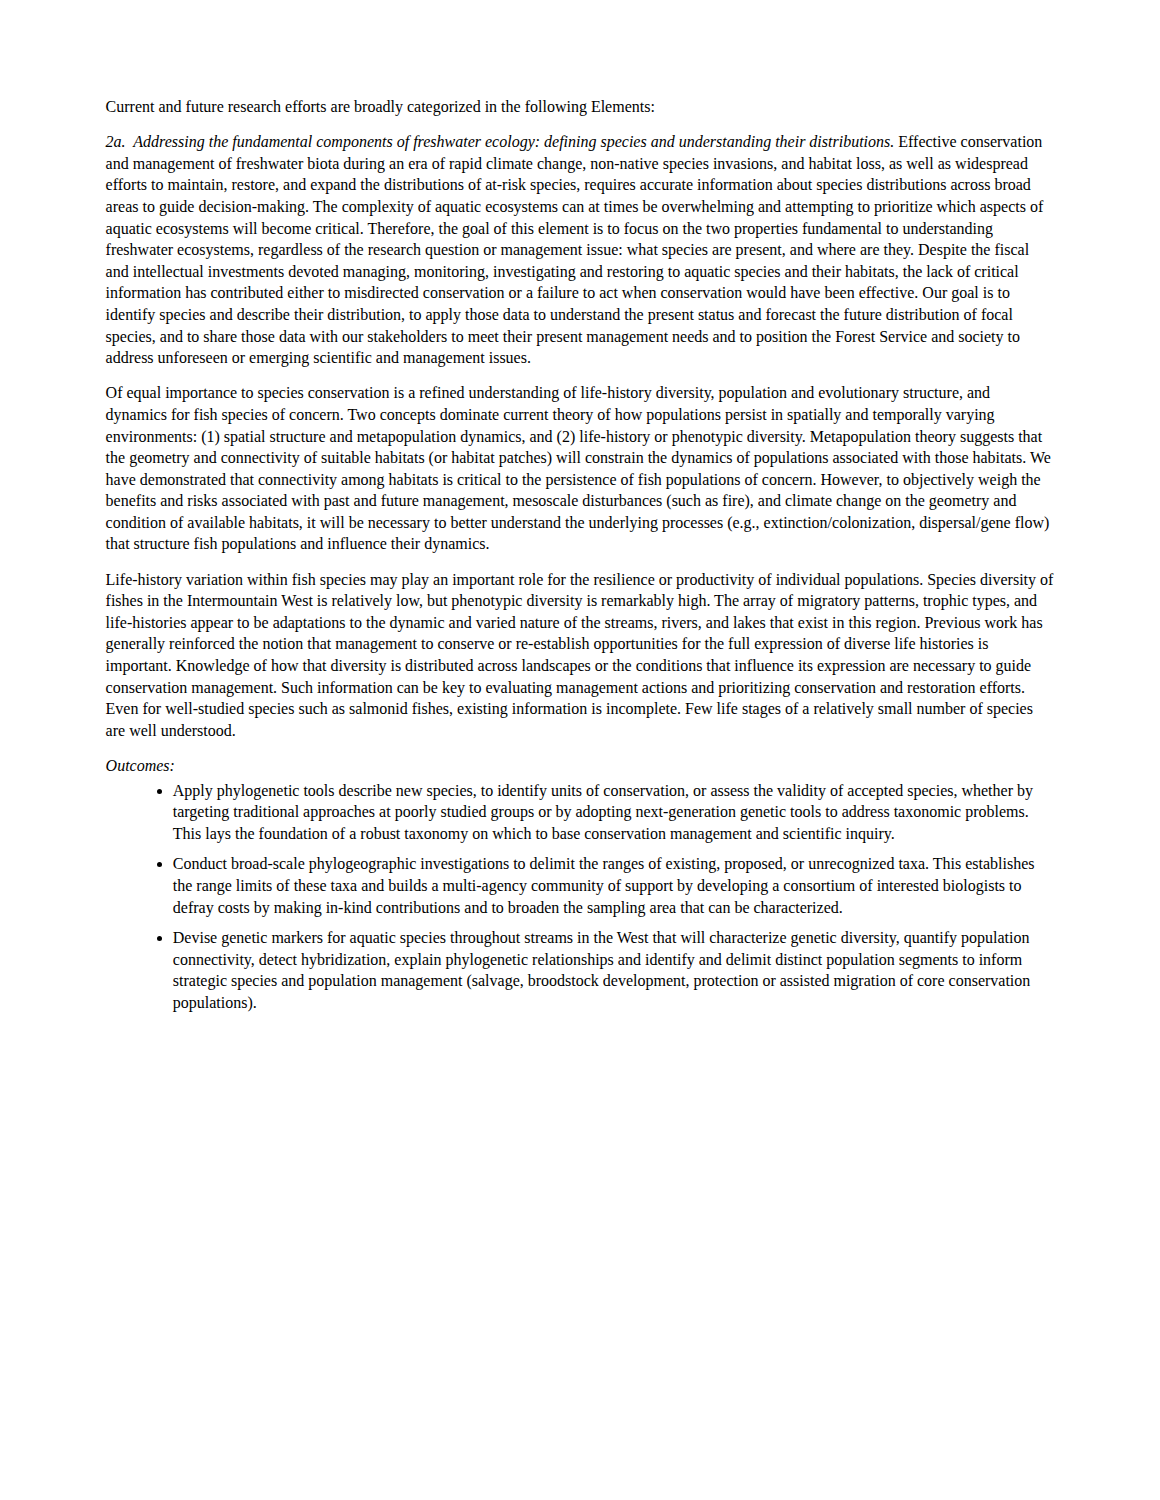Current and future research efforts are broadly categorized in the following Elements:
2a. Addressing the fundamental components of freshwater ecology: defining species and understanding their distributions. Effective conservation and management of freshwater biota during an era of rapid climate change, non-native species invasions, and habitat loss, as well as widespread efforts to maintain, restore, and expand the distributions of at-risk species, requires accurate information about species distributions across broad areas to guide decision-making. The complexity of aquatic ecosystems can at times be overwhelming and attempting to prioritize which aspects of aquatic ecosystems will become critical. Therefore, the goal of this element is to focus on the two properties fundamental to understanding freshwater ecosystems, regardless of the research question or management issue: what species are present, and where are they. Despite the fiscal and intellectual investments devoted managing, monitoring, investigating and restoring to aquatic species and their habitats, the lack of critical information has contributed either to misdirected conservation or a failure to act when conservation would have been effective. Our goal is to identify species and describe their distribution, to apply those data to understand the present status and forecast the future distribution of focal species, and to share those data with our stakeholders to meet their present management needs and to position the Forest Service and society to address unforeseen or emerging scientific and management issues.
Of equal importance to species conservation is a refined understanding of life-history diversity, population and evolutionary structure, and dynamics for fish species of concern. Two concepts dominate current theory of how populations persist in spatially and temporally varying environments: (1) spatial structure and metapopulation dynamics, and (2) life-history or phenotypic diversity. Metapopulation theory suggests that the geometry and connectivity of suitable habitats (or habitat patches) will constrain the dynamics of populations associated with those habitats. We have demonstrated that connectivity among habitats is critical to the persistence of fish populations of concern. However, to objectively weigh the benefits and risks associated with past and future management, mesoscale disturbances (such as fire), and climate change on the geometry and condition of available habitats, it will be necessary to better understand the underlying processes (e.g., extinction/colonization, dispersal/gene flow) that structure fish populations and influence their dynamics.
Life-history variation within fish species may play an important role for the resilience or productivity of individual populations. Species diversity of fishes in the Intermountain West is relatively low, but phenotypic diversity is remarkably high. The array of migratory patterns, trophic types, and life-histories appear to be adaptations to the dynamic and varied nature of the streams, rivers, and lakes that exist in this region. Previous work has generally reinforced the notion that management to conserve or re-establish opportunities for the full expression of diverse life histories is important. Knowledge of how that diversity is distributed across landscapes or the conditions that influence its expression are necessary to guide conservation management. Such information can be key to evaluating management actions and prioritizing conservation and restoration efforts. Even for well-studied species such as salmonid fishes, existing information is incomplete. Few life stages of a relatively small number of species are well understood.
Outcomes:
Apply phylogenetic tools describe new species, to identify units of conservation, or assess the validity of accepted species, whether by targeting traditional approaches at poorly studied groups or by adopting next-generation genetic tools to address taxonomic problems. This lays the foundation of a robust taxonomy on which to base conservation management and scientific inquiry.
Conduct broad-scale phylogeographic investigations to delimit the ranges of existing, proposed, or unrecognized taxa. This establishes the range limits of these taxa and builds a multi-agency community of support by developing a consortium of interested biologists to defray costs by making in-kind contributions and to broaden the sampling area that can be characterized.
Devise genetic markers for aquatic species throughout streams in the West that will characterize genetic diversity, quantify population connectivity, detect hybridization, explain phylogenetic relationships and identify and delimit distinct population segments to inform strategic species and population management (salvage, broodstock development, protection or assisted migration of core conservation populations).